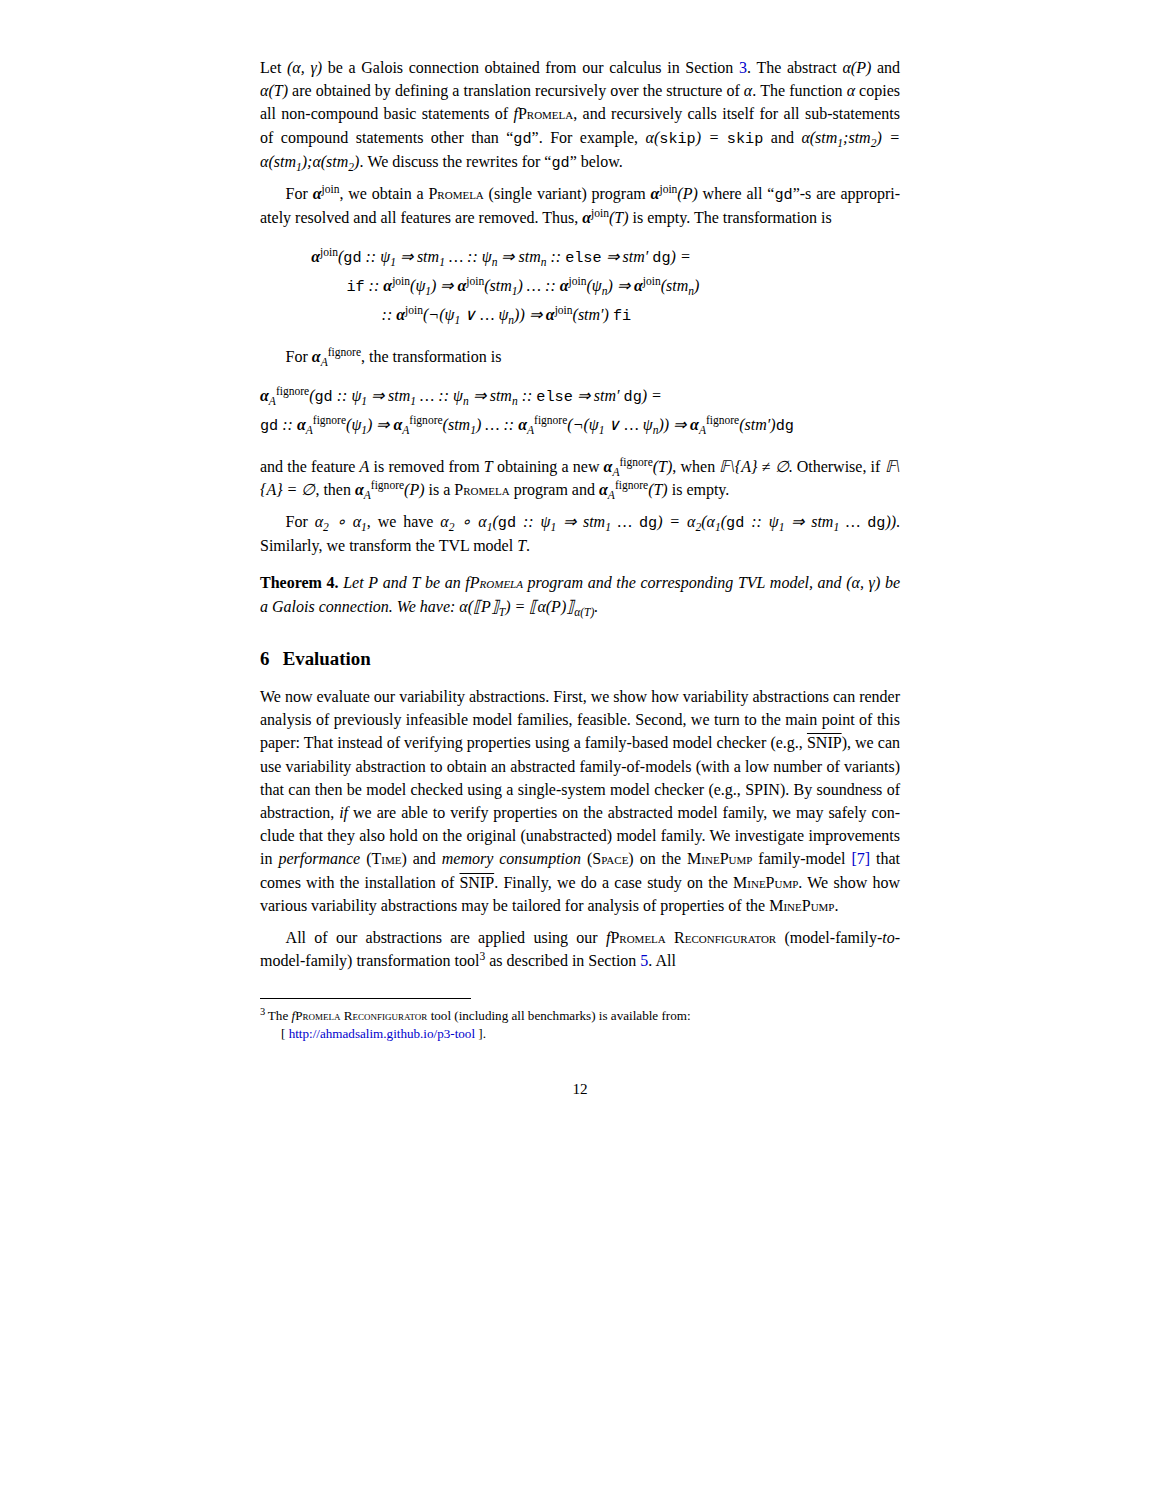Let (α, γ) be a Galois connection obtained from our calculus in Section 3. The abstract α(P) and α(T) are obtained by defining a translation recursively over the structure of α. The function α copies all non-compound basic statements of fPromela, and recursively calls itself for all sub-statements of compound statements other than “gd”. For example, α(skip) = skip and α(stm1;stm2) = α(stm1);α(stm2). We discuss the rewrites for “gd” below.
For αjoin, we obtain a Promela (single variant) program αjoin(P) where all “gd”-s are appropriately resolved and all features are removed. Thus, αjoin(T) is empty. The transformation is
αjoin(gd :: ψ1 ⇒ stm1 … :: ψn ⇒ stmn :: else ⇒ stm′ dg) = if :: αjoin(ψ1) ⇒ αjoin(stm1) … :: αjoin(ψn) ⇒ αjoin(stmn) :: αjoin(¬(ψ1 ∨ … ψn)) ⇒ αjoin(stm′) fi
For αAfignore, the transformation is
αAfignore(gd :: ψ1 ⇒ stm1 … :: ψn ⇒ stmn :: else ⇒ stm′ dg) = gd :: αAfignore(ψ1) ⇒ αAfignore(stm1) … :: αAfignore(¬(ψ1 ∨ … ψn)) ⇒ αAfignore(stm′) dg
and the feature A is removed from T obtaining a new αAfignore(T), when 𝔽\{A} ≠ ∅. Otherwise, if 𝔽\{A} = ∅, then αAfignore(P) is a Promela program and αAfignore(T) is empty.
For α2 ∘ α1, we have α2 ∘ α1(gd :: ψ1 ⇒ stm1 … dg) = α2(α1(gd :: ψ1 ⇒ stm1 … dg)). Similarly, we transform the TVL model T.
Theorem 4. Let P and T be an fPromela program and the corresponding TVL model, and (α, γ) be a Galois connection. We have: α(⟦P⟧T) = ⟦α(P)⟧α(T).
6 Evaluation
We now evaluate our variability abstractions. First, we show how variability abstractions can render analysis of previously infeasible model families, feasible. Second, we turn to the main point of this paper: That instead of verifying properties using a family-based model checker (e.g., SNIP), we can use variability abstraction to obtain an abstracted family-of-models (with a low number of variants) that can then be model checked using a single-system model checker (e.g., SPIN). By soundness of abstraction, if we are able to verify properties on the abstracted model family, we may safely conclude that they also hold on the original (unabstracted) model family. We investigate improvements in performance (Time) and memory consumption (Space) on the MinePump family-model [7] that comes with the installation of SNIP. Finally, we do a case study on the MinePump. We show how various variability abstractions may be tailored for analysis of properties of the MinePump.
All of our abstractions are applied using our fPromela Reconfigurator (model-family-to-model-family) transformation tool3 as described in Section 5. All
3 The fPromela Reconfigurator tool (including all benchmarks) is available from: [ http://ahmadsalim.github.io/p3-tool ].
12